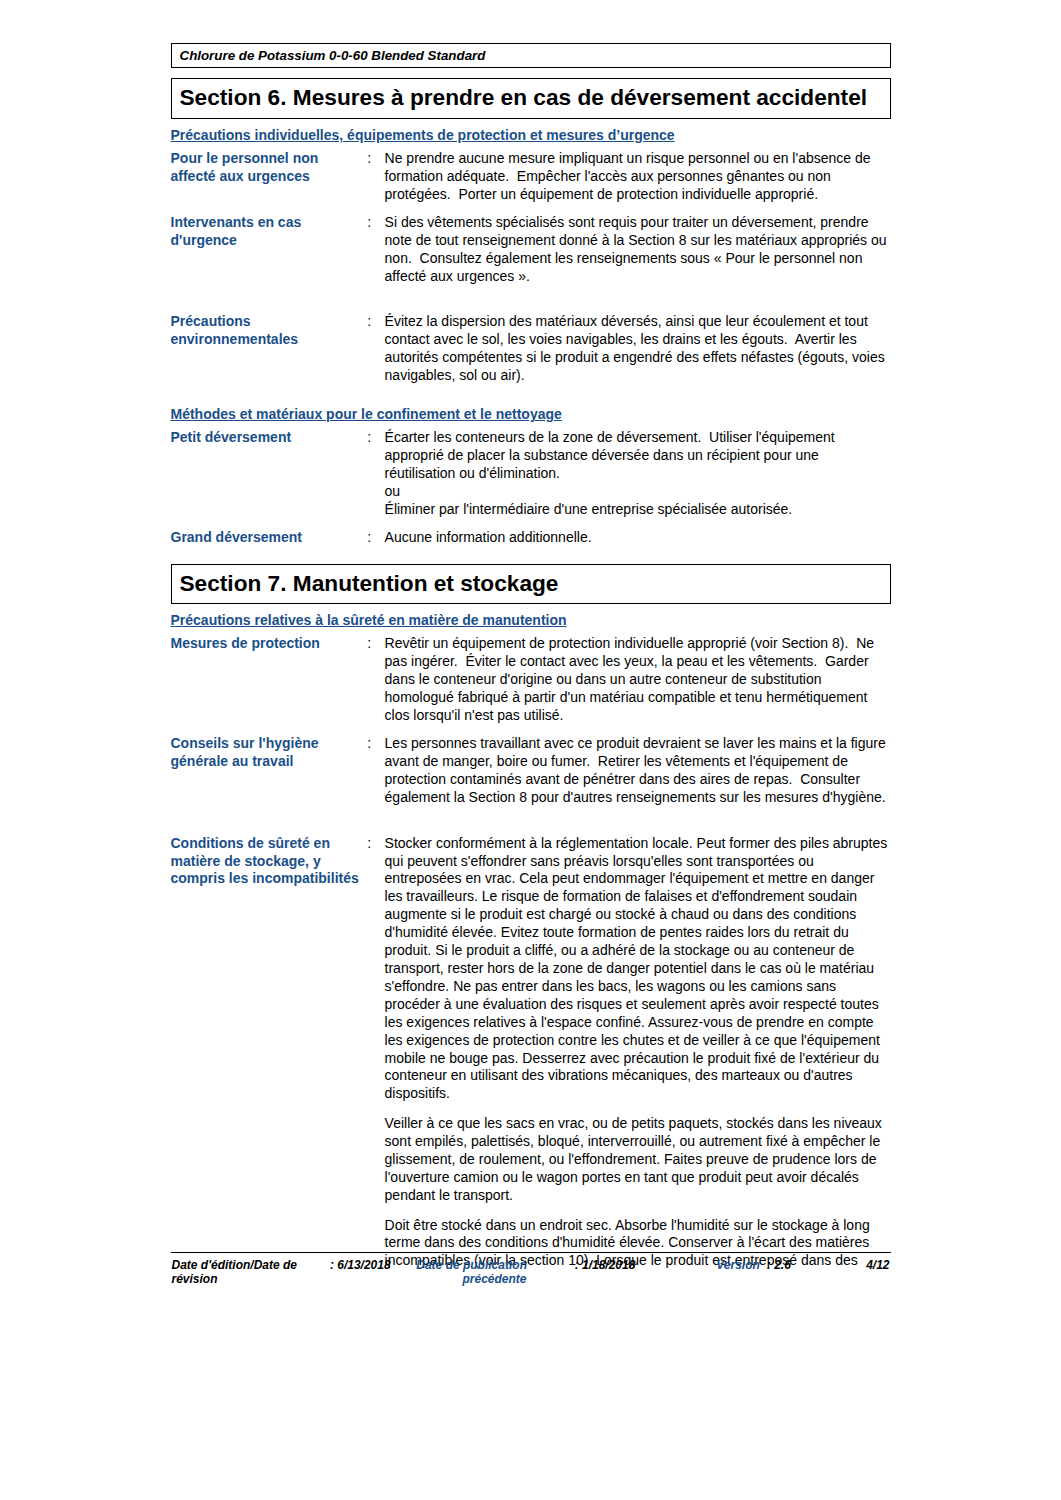Chlorure de Potassium 0-0-60 Blended Standard
Section 6. Mesures à prendre en cas de déversement accidentel
Précautions individuelles, équipements de protection et mesures d’urgence
| Pour le personnel non affecté aux urgences | : | Ne prendre aucune mesure impliquant un risque personnel ou en l'absence de formation adéquate. Empêcher l'accès aux personnes gênantes ou non protégées. Porter un équipement de protection individuelle approprié. |
| Intervenants en cas d'urgence | : | Si des vêtements spécialisés sont requis pour traiter un déversement, prendre note de tout renseignement donné à la Section 8 sur les matériaux appropriés ou non. Consultez également les renseignements sous « Pour le personnel non affecté aux urgences ». |
| Précautions environnementales | : | Évitez la dispersion des matériaux déversés, ainsi que leur écoulement et tout contact avec le sol, les voies navigables, les drains et les égouts. Avertir les autorités compétentes si le produit a engendré des effets néfastes (égouts, voies navigables, sol ou air). |
Méthodes et matériaux pour le confinement et le nettoyage
| Petit déversement | : | Écarter les conteneurs de la zone de déversement. Utiliser l'équipement approprié de placer la substance déversée dans un récipient pour une réutilisation ou d'élimination. ou Éliminer par l'intermédiaire d'une entreprise spécialisée autorisée. |
| Grand déversement | : | Aucune information additionnelle. |
Section 7. Manutention et stockage
Précautions relatives à la sûreté en matière de manutention
| Mesures de protection | : | Revêtir un équipement de protection individuelle approprié (voir Section 8). Ne pas ingérer. Éviter le contact avec les yeux, la peau et les vêtements. Garder dans le conteneur d'origine ou dans un autre conteneur de substitution homologué fabriqué à partir d'un matériau compatible et tenu hermétiquement clos lorsqu'il n'est pas utilisé. |
| Conseils sur l'hygiène générale au travail | : | Les personnes travaillant avec ce produit devraient se laver les mains et la figure avant de manger, boire ou fumer. Retirer les vêtements et l'équipement de protection contaminés avant de pénétrer dans des aires de repas. Consulter également la Section 8 pour d'autres renseignements sur les mesures d'hygiène. |
| Conditions de sûreté en matière de stockage, y compris les incompatibilités | : | Stocker conformément à la réglementation locale. Peut former des piles abruptes qui peuvent s'effondrer sans préavis lorsqu'elles sont transportées ou entreposées en vrac. Cela peut endommager l'équipement et mettre en danger les travailleurs. Le risque de formation de falaises et d'effondrement soudain augmente si le produit est chargé ou stocké à chaud ou dans des conditions d'humidité élevée. Evitez toute formation de pentes raides lors du retrait du produit. Si le produit a cliffé, ou a adhéré de la stockage ou au conteneur de transport, rester hors de la zone de danger potentiel dans le cas où le matériau s'effondre. Ne pas entrer dans les bacs, les wagons ou les camions sans procéder à une évaluation des risques et seulement après avoir respecté toutes les exigences relatives à l'espace confiné. Assurez-vous de prendre en compte les exigences de protection contre les chutes et de veiller à ce que l'équipement mobile ne bouge pas. Desserrez avec précaution le produit fixé de l'extérieur du conteneur en utilisant des vibrations mécaniques, des marteaux ou d'autres dispositifs. Veiller à ce que les sacs en vrac, ou de petits paquets, stockés dans les niveaux sont empilés, palettisés, bloqué, interverrouillé, ou autrement fixé à empêcher le glissement, de roulement, ou l'effondrement. Faites preuve de prudence lors de l'ouverture camion ou le wagon portes en tant que produit peut avoir décalés pendant le transport. Doit être stocké dans un endroit sec. Absorbe l'humidité sur le stockage à long terme dans des conditions d'humidité élevée. Conserver à l'écart des matières incompatibles (voir la section 10). Lorsque le produit est entreposé dans des |
| Date d'édition/Date de révision | : 6/13/2018 | Date de publication précédente | : 1/18/2018 | Version | : 2.6 | 4/12 |